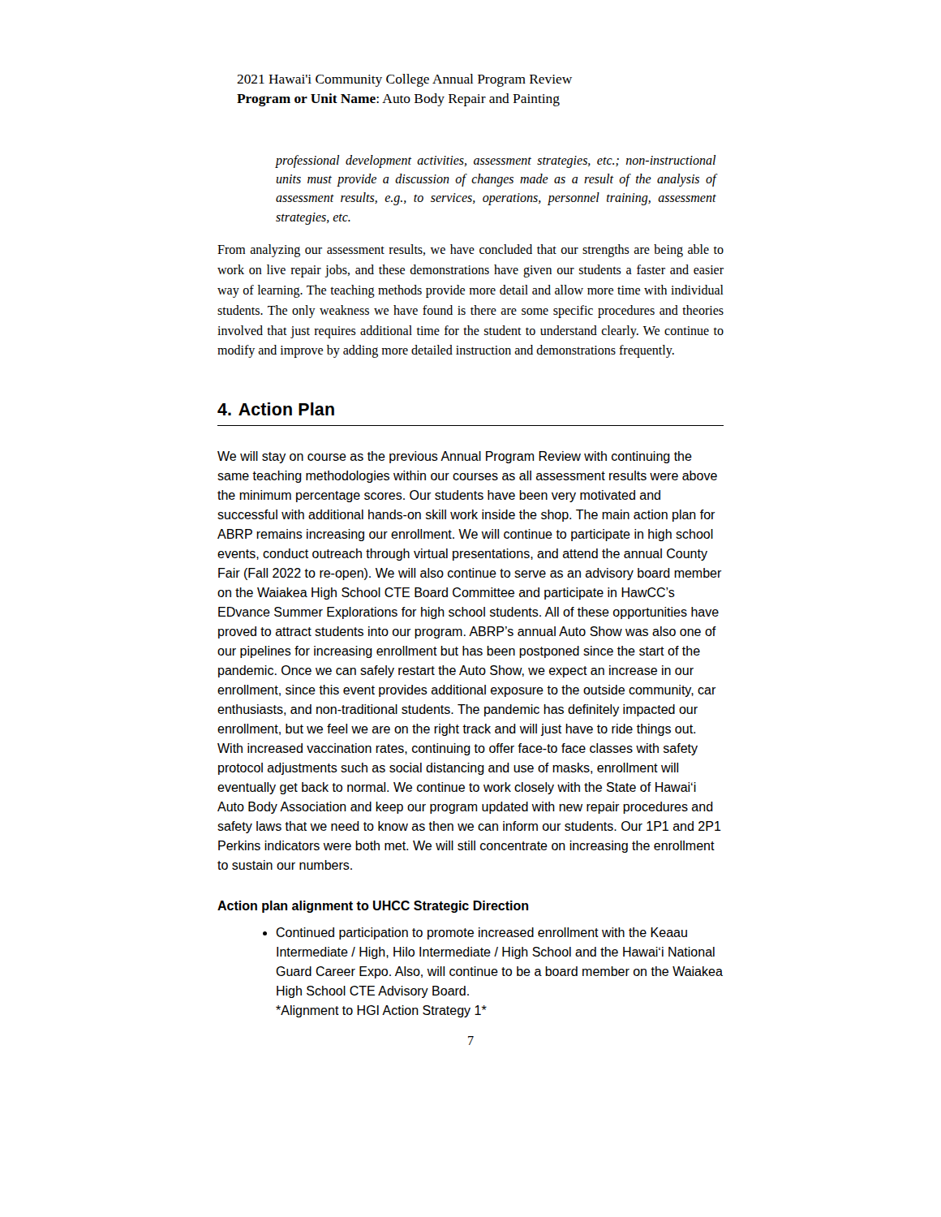2021 Hawai'i Community College Annual Program Review
Program or Unit Name: Auto Body Repair and Painting
professional development activities, assessment strategies, etc.; non-instructional units must provide a discussion of changes made as a result of the analysis of assessment results, e.g., to services, operations, personnel training, assessment strategies, etc.
From analyzing our assessment results, we have concluded that our strengths are being able to work on live repair jobs, and these demonstrations have given our students a faster and easier way of learning. The teaching methods provide more detail and allow more time with individual students. The only weakness we have found is there are some specific procedures and theories involved that just requires additional time for the student to understand clearly. We continue to modify and improve by adding more detailed instruction and demonstrations frequently.
4. Action Plan
We will stay on course as the previous Annual Program Review with continuing the same teaching methodologies within our courses as all assessment results were above the minimum percentage scores. Our students have been very motivated and successful with additional hands-on skill work inside the shop. The main action plan for ABRP remains increasing our enrollment. We will continue to participate in high school events, conduct outreach through virtual presentations, and attend the annual County Fair (Fall 2022 to re-open). We will also continue to serve as an advisory board member on the Waiakea High School CTE Board Committee and participate in HawCC’s EDvance Summer Explorations for high school students. All of these opportunities have proved to attract students into our program. ABRP’s annual Auto Show was also one of our pipelines for increasing enrollment but has been postponed since the start of the pandemic. Once we can safely restart the Auto Show, we expect an increase in our enrollment, since this event provides additional exposure to the outside community, car enthusiasts, and non-traditional students. The pandemic has definitely impacted our enrollment, but we feel we are on the right track and will just have to ride things out. With increased vaccination rates, continuing to offer face-to face classes with safety protocol adjustments such as social distancing and use of masks, enrollment will eventually get back to normal. We continue to work closely with the State of Hawaiʻi Auto Body Association and keep our program updated with new repair procedures and safety laws that we need to know as then we can inform our students. Our 1P1 and 2P1 Perkins indicators were both met. We will still concentrate on increasing the enrollment to sustain our numbers.
Action plan alignment to UHCC Strategic Direction
Continued participation to promote increased enrollment with the Keaau Intermediate / High, Hilo Intermediate / High School and the Hawaiʻi National Guard Career Expo. Also, will continue to be a board member on the Waiakea High School CTE Advisory Board.
*Alignment to HGI Action Strategy 1*
7